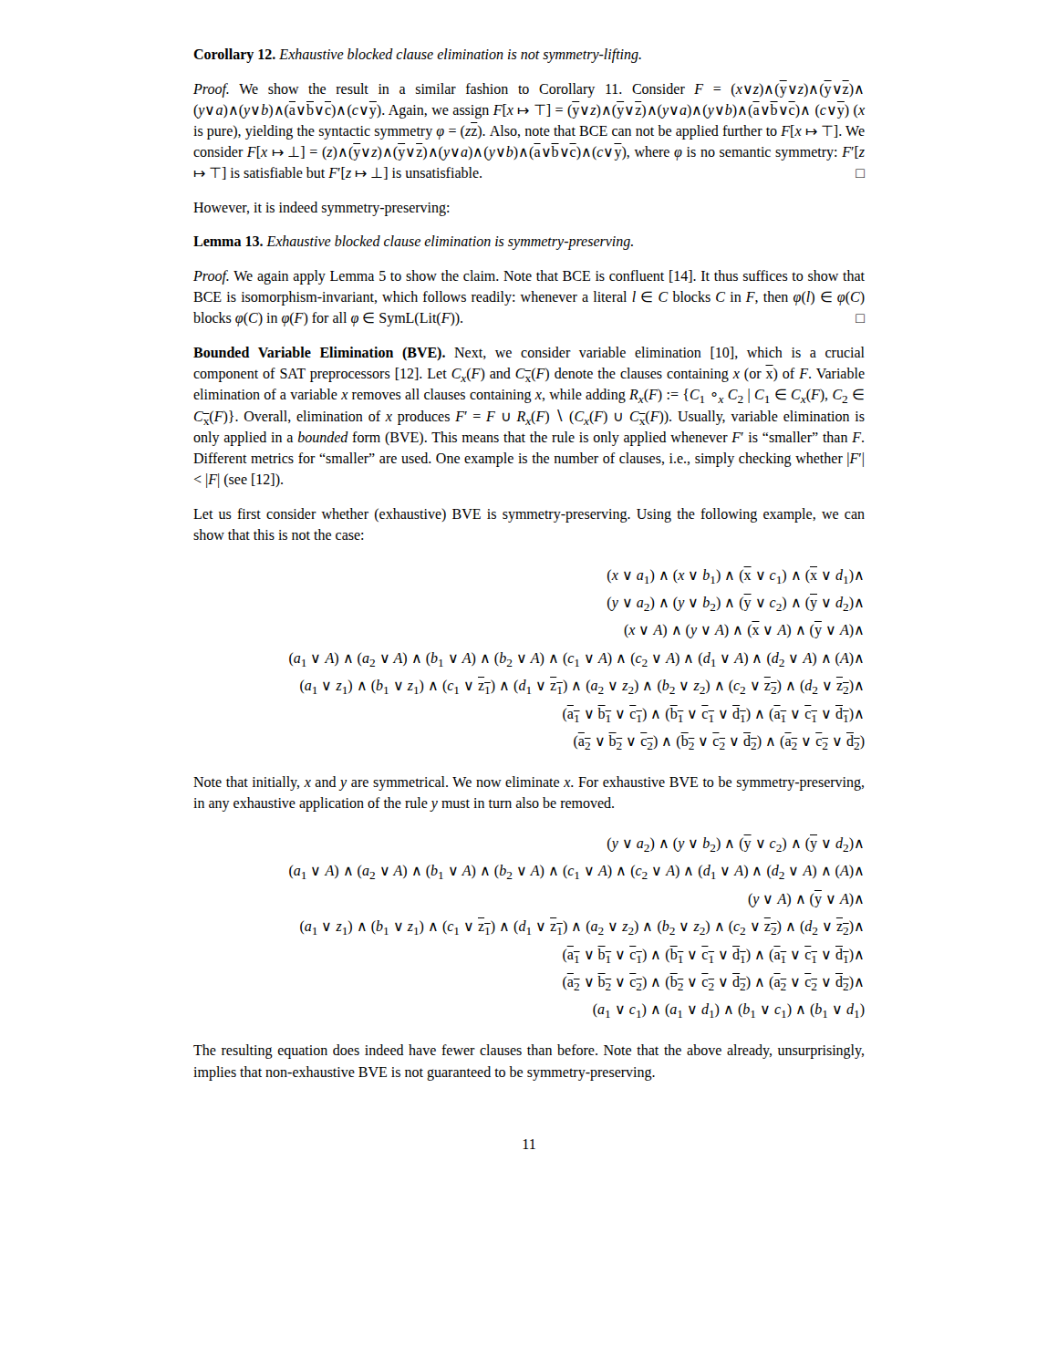Corollary 12. Exhaustive blocked clause elimination is not symmetry-lifting.
Proof. We show the result in a similar fashion to Corollary 11. Consider F = (x∨z)∧(y∨z)∧(y∨z)∧ (y∨a)∧(y∨b)∧(a∨b∨c)∧(c∨y). Again, we assign F[x ↦ ⊤] = (y∨z)∧(y∨z)∧(y∨a)∧(y∨b)∧(a∨b∨c)∧ (c∨y) (x is pure), yielding the syntactic symmetry φ = (zz). Also, note that BCE can not be applied further to F[x ↦ ⊤]. We consider F[x ↦ ⊥] = (z)∧(y∨z)∧(y∨z)∧(y∨a)∧(y∨b)∧(a∨b∨c)∧(c∨y), where φ is no semantic symmetry: F′[z ↦ ⊤] is satisfiable but F′[z ↦ ⊥] is unsatisfiable. □
However, it is indeed symmetry-preserving:
Lemma 13. Exhaustive blocked clause elimination is symmetry-preserving.
Proof. We again apply Lemma 5 to show the claim. Note that BCE is confluent [14]. It thus suffices to show that BCE is isomorphism-invariant, which follows readily: whenever a literal l ∈ C blocks C in F, then φ(l) ∈ φ(C) blocks φ(C) in φ(F) for all φ ∈ SymL(Lit(F)). □
Bounded Variable Elimination (BVE). Next, we consider variable elimination [10], which is a crucial component of SAT preprocessors [12]. Let Cx(F) and Cx(F) denote the clauses containing x (or x) of F. Variable elimination of a variable x removes all clauses containing x, while adding Rx(F) := {C1 ∘x C2 | C1 ∈ Cx(F), C2 ∈ Cx(F)}. Overall, elimination of x produces F′ = F ∪ Rx(F) ∖ (Cx(F) ∪ Cx(F)). Usually, variable elimination is only applied in a bounded form (BVE). This means that the rule is only applied whenever F′ is “smaller” than F. Different metrics for “smaller” are used. One example is the number of clauses, i.e., simply checking whether |F′| < |F| (see [12]).
Let us first consider whether (exhaustive) BVE is symmetry-preserving. Using the following example, we can show that this is not the case:
(x ∨ a1) ∧ (x ∨ b1) ∧ (x ∨ c1) ∧ (x ∨ d1)∧
(y ∨ a2) ∧ (y ∨ b2) ∧ (y ∨ c2) ∧ (y ∨ d2)∧
(x ∨ A) ∧ (y ∨ A) ∧ (x ∨ A) ∧ (y ∨ A)∧
(a1 ∨ A) ∧ (a2 ∨ A) ∧ (b1 ∨ A) ∧ (b2 ∨ A) ∧ (c1 ∨ A) ∧ (c2 ∨ A) ∧ (d1 ∨ A) ∧ (d2 ∨ A) ∧ (A)∧
(a1 ∨ z1) ∧ (b1 ∨ z1) ∧ (c1 ∨ z1) ∧ (d1 ∨ z1) ∧ (a2 ∨ z2) ∧ (b2 ∨ z2) ∧ (c2 ∨ z2) ∧ (d2 ∨ z2)∧
(a1 ∨ b1 ∨ c1) ∧ (b1 ∨ c1 ∨ d1) ∧ (a1 ∨ c1 ∨ d1)∧
(a2 ∨ b2 ∨ c2) ∧ (b2 ∨ c2 ∨ d2) ∧ (a2 ∨ c2 ∨ d2)
Note that initially, x and y are symmetrical. We now eliminate x. For exhaustive BVE to be symmetry-preserving, in any exhaustive application of the rule y must in turn also be removed.
(y ∨ a2) ∧ (y ∨ b2) ∧ (y ∨ c2) ∧ (y ∨ d2)∧
(a1 ∨ A) ∧ (a2 ∨ A) ∧ (b1 ∨ A) ∧ (b2 ∨ A) ∧ (c1 ∨ A) ∧ (c2 ∨ A) ∧ (d1 ∨ A) ∧ (d2 ∨ A) ∧ (A)∧
(y ∨ A) ∧ (y ∨ A)∧
(a1 ∨ z1) ∧ (b1 ∨ z1) ∧ (c1 ∨ z1) ∧ (d1 ∨ z1) ∧ (a2 ∨ z2) ∧ (b2 ∨ z2) ∧ (c2 ∨ z2) ∧ (d2 ∨ z2)∧
(a1 ∨ b1 ∨ c1) ∧ (b1 ∨ c1 ∨ d1) ∧ (a1 ∨ c1 ∨ d1)∧
(a2 ∨ b2 ∨ c2) ∧ (b2 ∨ c2 ∨ d2) ∧ (a2 ∨ c2 ∨ d2)∧
(a1 ∨ c1) ∧ (a1 ∨ d1) ∧ (b1 ∨ c1) ∧ (b1 ∨ d1)
The resulting equation does indeed have fewer clauses than before. Note that the above already, unsurprisingly, implies that non-exhaustive BVE is not guaranteed to be symmetry-preserving.
11